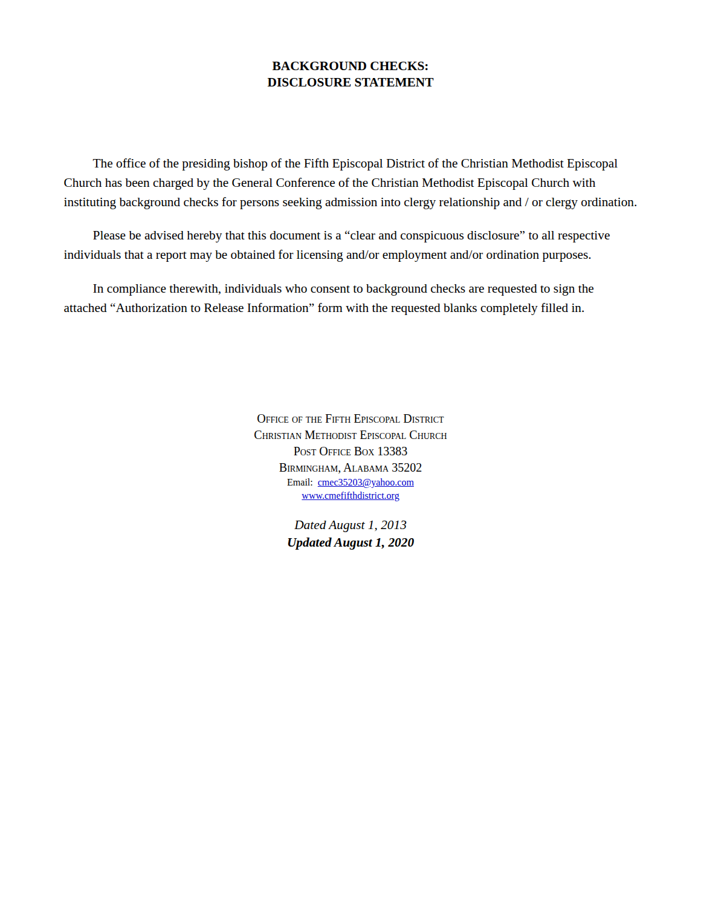BACKGROUND CHECKS:
DISCLOSURE STATEMENT
The office of the presiding bishop of the Fifth Episcopal District of the Christian Methodist Episcopal Church has been charged by the General Conference of the Christian Methodist Episcopal Church with instituting background checks for persons seeking admission into clergy relationship and / or clergy ordination.
Please be advised hereby that this document is a “clear and conspicuous disclosure” to all respective individuals that a report may be obtained for licensing and/or employment and/or ordination purposes.
In compliance therewith, individuals who consent to background checks are requested to sign the attached “Authorization to Release Information” form with the requested blanks completely filled in.
Office of the Fifth Episcopal District
Christian Methodist Episcopal Church
Post Office Box 13383
Birmingham, Alabama 35202
Email: cmec35203@yahoo.com
www.cmefifthdistrict.org
Dated August 1, 2013
Updated August 1, 2020